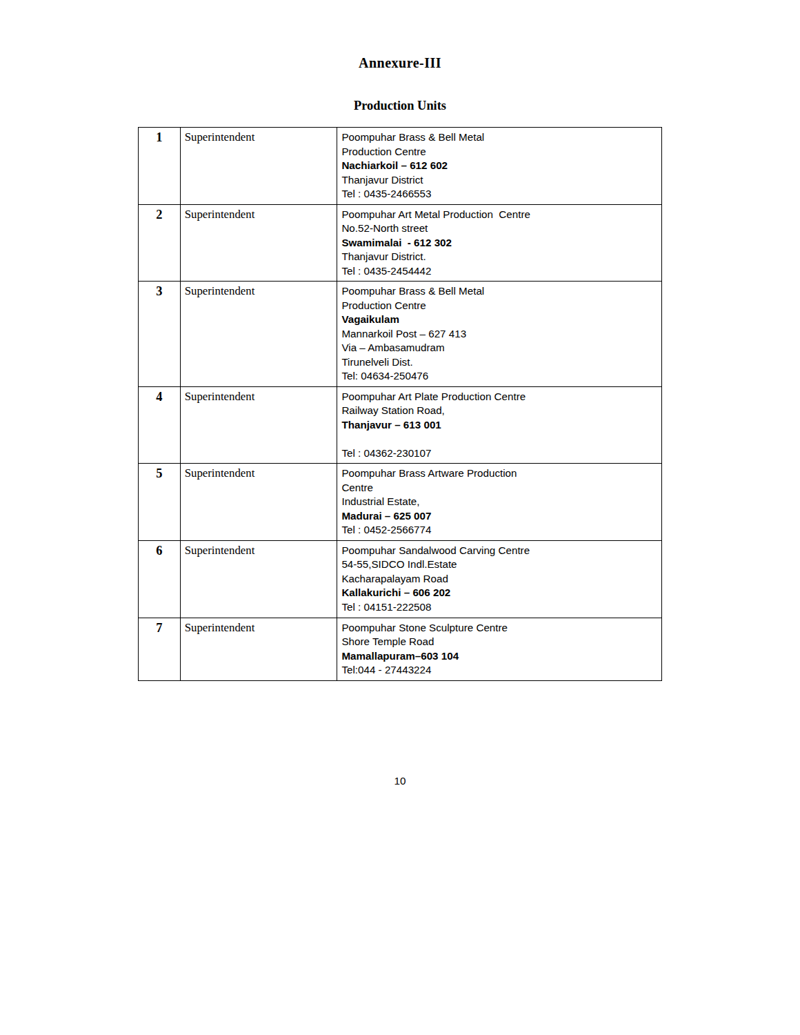Annexure-III
Production Units
| 1 | Superintendent | Poompuhar Brass & Bell Metal Production Centre Nachiarkoil – 612 602 Thanjavur District Tel : 0435-2466553 |
| 2 | Superintendent | Poompuhar Art Metal Production Centre No.52-North street Swamimalai - 612 302 Thanjavur District. Tel : 0435-2454442 |
| 3 | Superintendent | Poompuhar Brass & Bell Metal Production Centre Vagaikulam Mannarkoil Post – 627 413 Via – Ambasamudram Tirunelveli Dist. Tel: 04634-250476 |
| 4 | Superintendent | Poompuhar Art Plate Production Centre Railway Station Road, Thanjavur – 613 001 Tel : 04362-230107 |
| 5 | Superintendent | Poompuhar Brass Artware Production Centre Industrial Estate, Madurai – 625 007 Tel : 0452-2566774 |
| 6 | Superintendent | Poompuhar Sandalwood Carving Centre 54-55,SIDCO Indl.Estate Kacharapalayam Road Kallakurichi – 606 202 Tel : 04151-222508 |
| 7 | Superintendent | Poompuhar Stone Sculpture Centre Shore Temple Road Mamallapuram–603 104 Tel:044 - 27443224 |
10